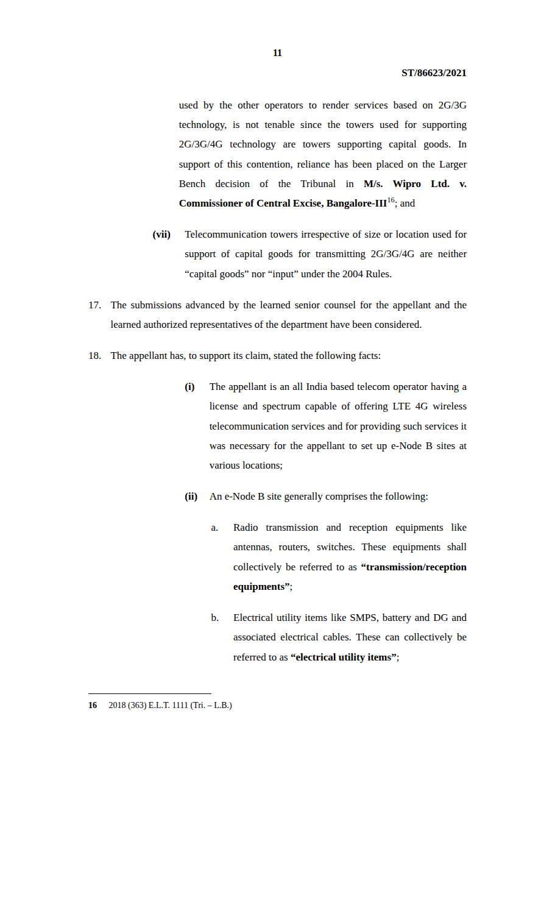11
ST/86623/2021
used by the other operators to render services based on 2G/3G technology, is not tenable since the towers used for supporting 2G/3G/4G technology are towers supporting capital goods. In support of this contention, reliance has been placed on the Larger Bench decision of the Tribunal in M/s. Wipro Ltd. v. Commissioner of Central Excise, Bangalore-III16; and
(vii)
Telecommunication towers irrespective of size or location used for support of capital goods for transmitting 2G/3G/4G are neither “capital goods” nor “input” under the 2004 Rules.
17.
The submissions advanced by the learned senior counsel for the appellant and the learned authorized representatives of the department have been considered.
18.
The appellant has, to support its claim, stated the following facts:
(i)
The appellant is an all India based telecom operator having a license and spectrum capable of offering LTE 4G wireless telecommunication services and for providing such services it was necessary for the appellant to set up e-Node B sites at various locations;
(ii)
An e-Node B site generally comprises the following:
a.
Radio transmission and reception equipments like antennas, routers, switches. These equipments shall collectively be referred to as “transmission/reception equipments”;
b.
Electrical utility items like SMPS, battery and DG and associated electrical cables. These can collectively be referred to as “electrical utility items”;
16
2018 (363) E.L.T. 1111 (Tri. – L.B.)